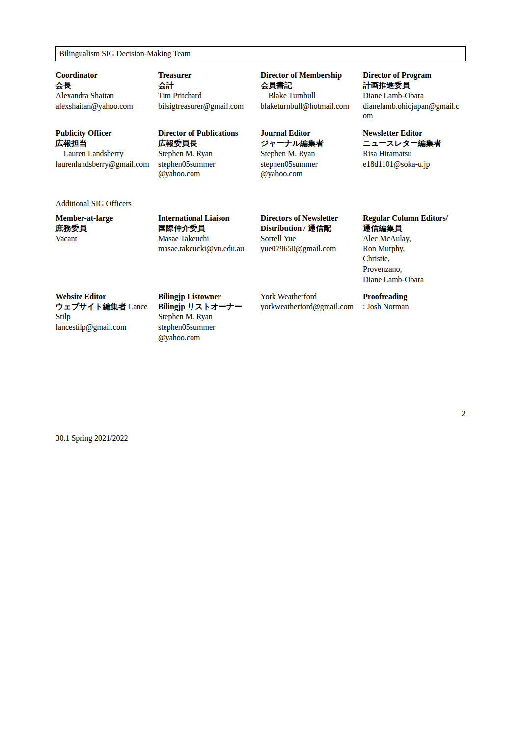Bilingualism SIG Decision-Making Team
| Coordinator 会長 Alexandra Shaitan alexshaitan@yahoo.com | Treasurer 会計 Tim Pritchard bilsigtreasurer@gmail.com | Director of Membership 会員書記 Blake Turnbull blaketurnbull@hotmail.com | Director of Program 計画推進委員 Diane Lamb-Obara dianelamb.ohiojapan@gmail.com |
| Publicity Officer 広報担当 Lauren Landsberry laurenlandsberry@gmail.com | Director of Publications 広報委員長 Stephen M. Ryan stephen05summer @yahoo.com | Journal Editor ジャーナル編集者 Stephen M. Ryan stephen05summer @yahoo.com | Newsletter Editor ニュースレター編集者 Risa Hiramatsu e18d1101@soka-u.jp |
Additional SIG Officers
| Member-at-large 庶務委員 Vacant | International Liaison 国際仲介委員 Masae Takeuchi masae.takeucki@vu.edu.au | Directors of Newsletter Distribution / 通信配 Sorrell Yue yue079650@gmail.com | Regular Column Editors/ 通信編集員 Alec McAulay, Ron Murphy, Christie, Provenzano, Diane Lamb-Obara |
| Website Editor ウェブサイト編集者 Lance Stilp lancestilp@gmail.com | Bilingjp Listowner Bilingjp リストオーナー Stephen M. Ryan stephen05summer @yahoo.com | York Weatherford yorkweatherford@gmail.com | Proofreading : Josh Norman |
2
30.1 Spring 2021/2022